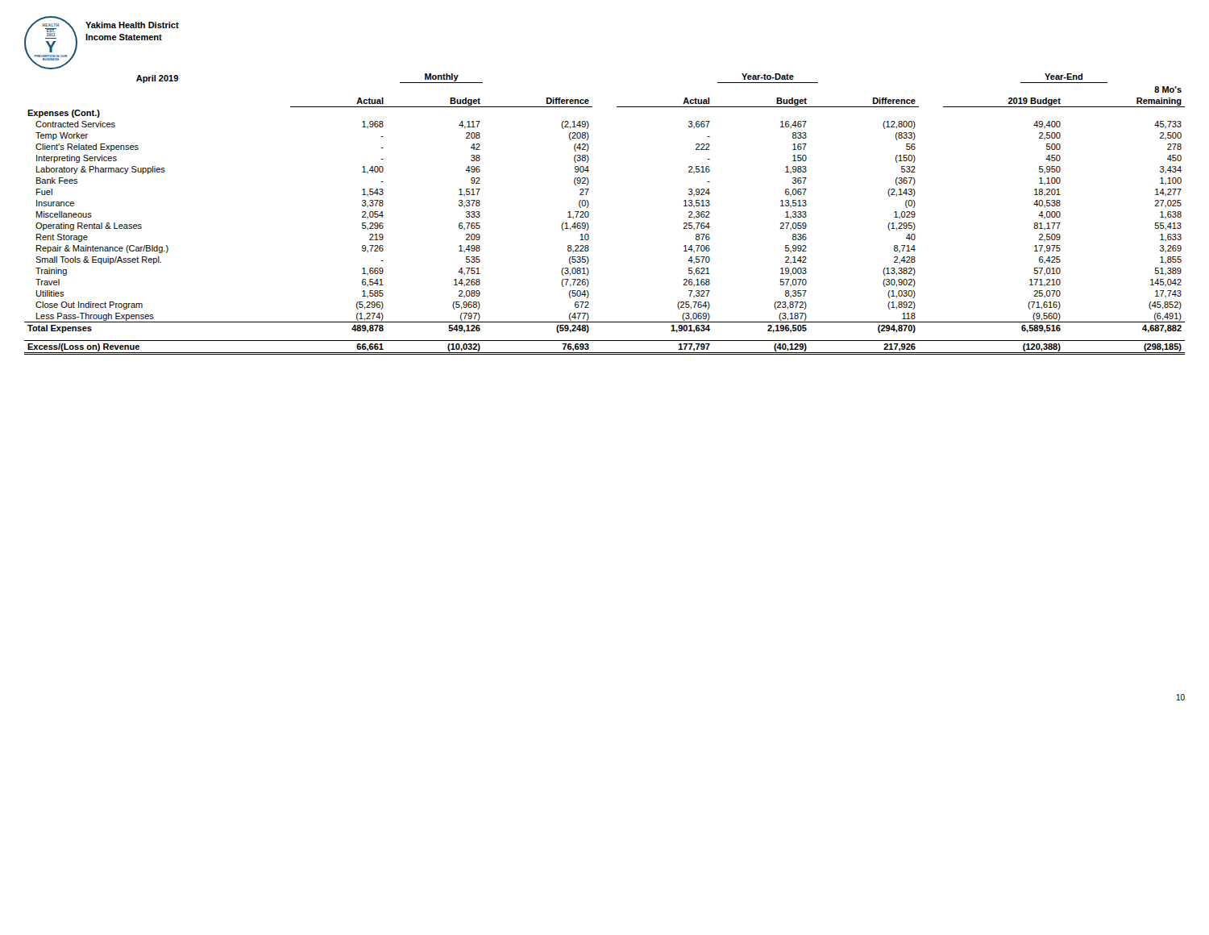HEALTH
EST.
1911
Y
PREVENTION IS OUR BUSINESS
Yakima Health District
Income Statement
| April 2019 | Monthly | | Year-to-Date | | Year-End |
| | | | | | | | | | | 8 Mo's |
| | Actual | Budget | Difference | | Actual | Budget | Difference | | 2019 Budget | Remaining |
| Expenses (Cont.) | |
| Contracted Services | 1,968 | 4,117 | (2,149) | | 3,667 | 16,467 | (12,800) | | 49,400 | 45,733 |
| Temp Worker | - | 208 | (208) | | - | 833 | (833) | | 2,500 | 2,500 |
| Client's Related Expenses | - | 42 | (42) | | 222 | 167 | 56 | | 500 | 278 |
| Interpreting Services | - | 38 | (38) | | - | 150 | (150) | | 450 | 450 |
| Laboratory & Pharmacy Supplies | 1,400 | 496 | 904 | | 2,516 | 1,983 | 532 | | 5,950 | 3,434 |
| Bank Fees | - | 92 | (92) | | - | 367 | (367) | | 1,100 | 1,100 |
| Fuel | 1,543 | 1,517 | 27 | | 3,924 | 6,067 | (2,143) | | 18,201 | 14,277 |
| Insurance | 3,378 | 3,378 | (0) | | 13,513 | 13,513 | (0) | | 40,538 | 27,025 |
| Miscellaneous | 2,054 | 333 | 1,720 | | 2,362 | 1,333 | 1,029 | | 4,000 | 1,638 |
| Operating Rental & Leases | 5,296 | 6,765 | (1,469) | | 25,764 | 27,059 | (1,295) | | 81,177 | 55,413 |
| Rent Storage | 219 | 209 | 10 | | 876 | 836 | 40 | | 2,509 | 1,633 |
| Repair & Maintenance (Car/Bldg.) | 9,726 | 1,498 | 8,228 | | 14,706 | 5,992 | 8,714 | | 17,975 | 3,269 |
| Small Tools & Equip/Asset Repl. | - | 535 | (535) | | 4,570 | 2,142 | 2,428 | | 6,425 | 1,855 |
| Training | 1,669 | 4,751 | (3,081) | | 5,621 | 19,003 | (13,382) | | 57,010 | 51,389 |
| Travel | 6,541 | 14,268 | (7,726) | | 26,168 | 57,070 | (30,902) | | 171,210 | 145,042 |
| Utilities | 1,585 | 2,089 | (504) | | 7,327 | 8,357 | (1,030) | | 25,070 | 17,743 |
| Close Out Indirect Program | (5,296) | (5,968) | 672 | | (25,764) | (23,872) | (1,892) | | (71,616) | (45,852) |
| Less Pass-Through Expenses | (1,274) | (797) | (477) | | (3,069) | (3,187) | 118 | | (9,560) | (6,491) |
| Total Expenses | 489,878 | 549,126 | (59,248) | | 1,901,634 | 2,196,505 | (294,870) | | 6,589,516 | 4,687,882 |
| Excess/(Loss on) Revenue | 66,661 | (10,032) | 76,693 | | 177,797 | (40,129) | 217,926 | | (120,388) | (298,185) |
10